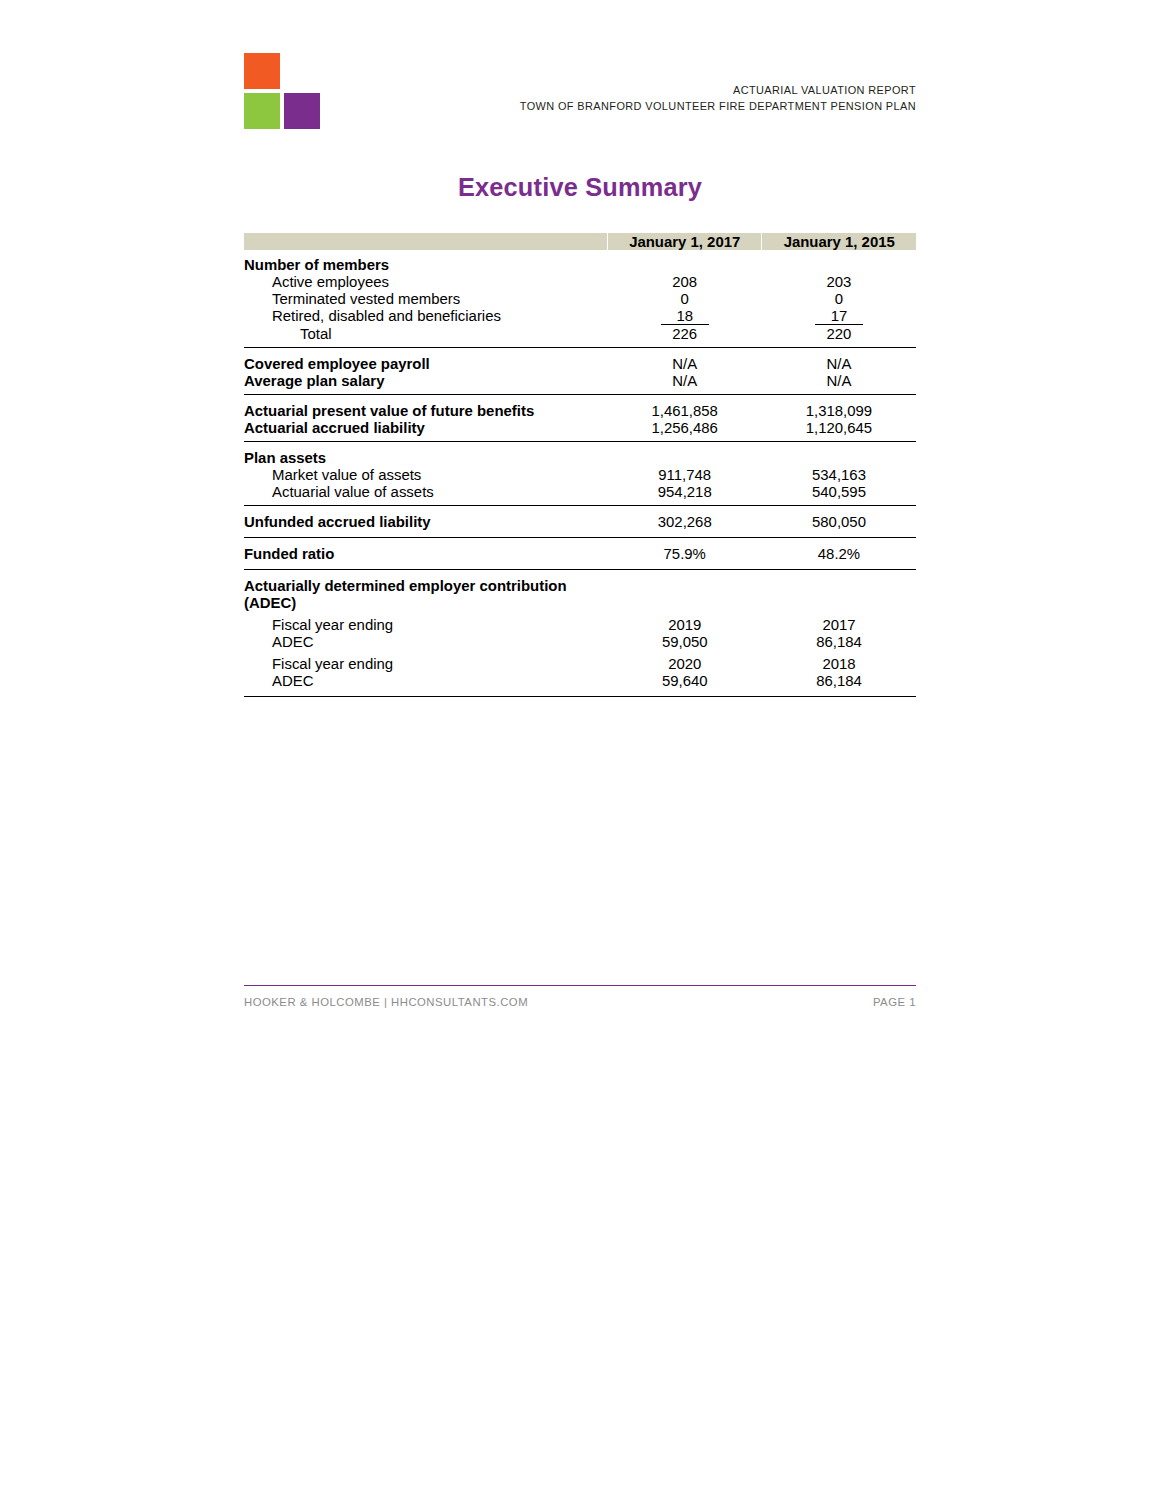Actuarial Valuation Report
Town of Branford Volunteer Fire Department Pension Plan
Executive Summary
| | January 1, 2017 | January 1, 2015 |
| --- | --- | --- |
| Number of members | | |
| Active employees | 208 | 203 |
| Terminated vested members | 0 | 0 |
| Retired, disabled and beneficiaries | 18 | 17 |
| Total | 226 | 220 |
| Covered employee payroll | N/A | N/A |
| Average plan salary | N/A | N/A |
| Actuarial present value of future benefits | 1,461,858 | 1,318,099 |
| Actuarial accrued liability | 1,256,486 | 1,120,645 |
| Plan assets | | |
| Market value of assets | 911,748 | 534,163 |
| Actuarial value of assets | 954,218 | 540,595 |
| Unfunded accrued liability | 302,268 | 580,050 |
| Funded ratio | 75.9% | 48.2% |
| Actuarially determined employer contribution (ADEC) | | |
| Fiscal year ending | 2019 | 2017 |
| ADEC | 59,050 | 86,184 |
| Fiscal year ending | 2020 | 2018 |
| ADEC | 59,640 | 86,184 |
Hooker & Holcombe | hhconsultants.com
Page 1